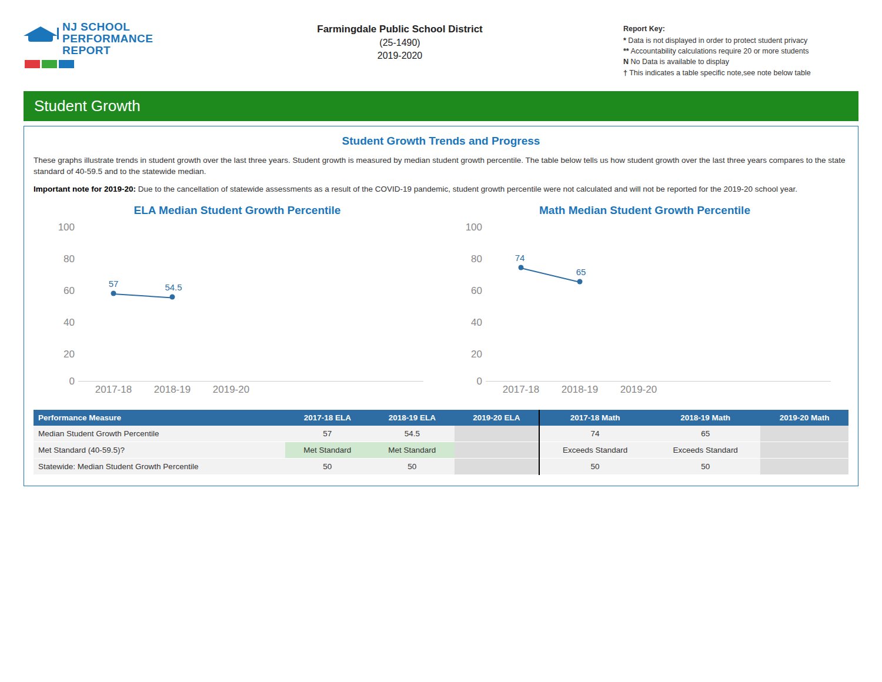NJ SCHOOL
PERFORMANCE
REPORT
Farmingdale Public School District
(25-1490)
2019-2020
Report Key:
* Data is not displayed in order to protect student privacy
** Accountability calculations require 20 or more students
N No Data is available to display
† This indicates a table specific note,see note below table
Student Growth
Student Growth Trends and Progress
These graphs illustrate trends in student growth over the last three years. Student growth is measured by median student growth percentile. The table below tells us how student growth over the last three years compares to the state standard of 40-59.5 and to the statewide median.
Important note for 2019-20: Due to the cancellation of statewide assessments as a result of the COVID-19 pandemic, student growth percentile were not calculated and will not be reported for the 2019-20 school year.
ELA Median Student Growth Percentile
100
80
60
40
20
0
y mapping: 0 -> 270px, 100 -> 8px => y = 270 - value*2.62
57
54.5
2017-18
2018-19
2019-20
Math Median Student Growth Percentile
100
80
60
40
20
0
74
65
2017-18
2018-19
2019-20
| Performance Measure | 2017-18 ELA | 2018-19 ELA | 2019-20 ELA | 2017-18 Math | 2018-19 Math | 2019-20 Math |
| --- | --- | --- | --- | --- | --- | --- |
| Median Student Growth Percentile | 57 | 54.5 | | 74 | 65 | |
| Met Standard (40-59.5)? | Met Standard | Met Standard | | Exceeds Standard | Exceeds Standard | |
| Statewide: Median Student Growth Percentile | 50 | 50 | | 50 | 50 | |